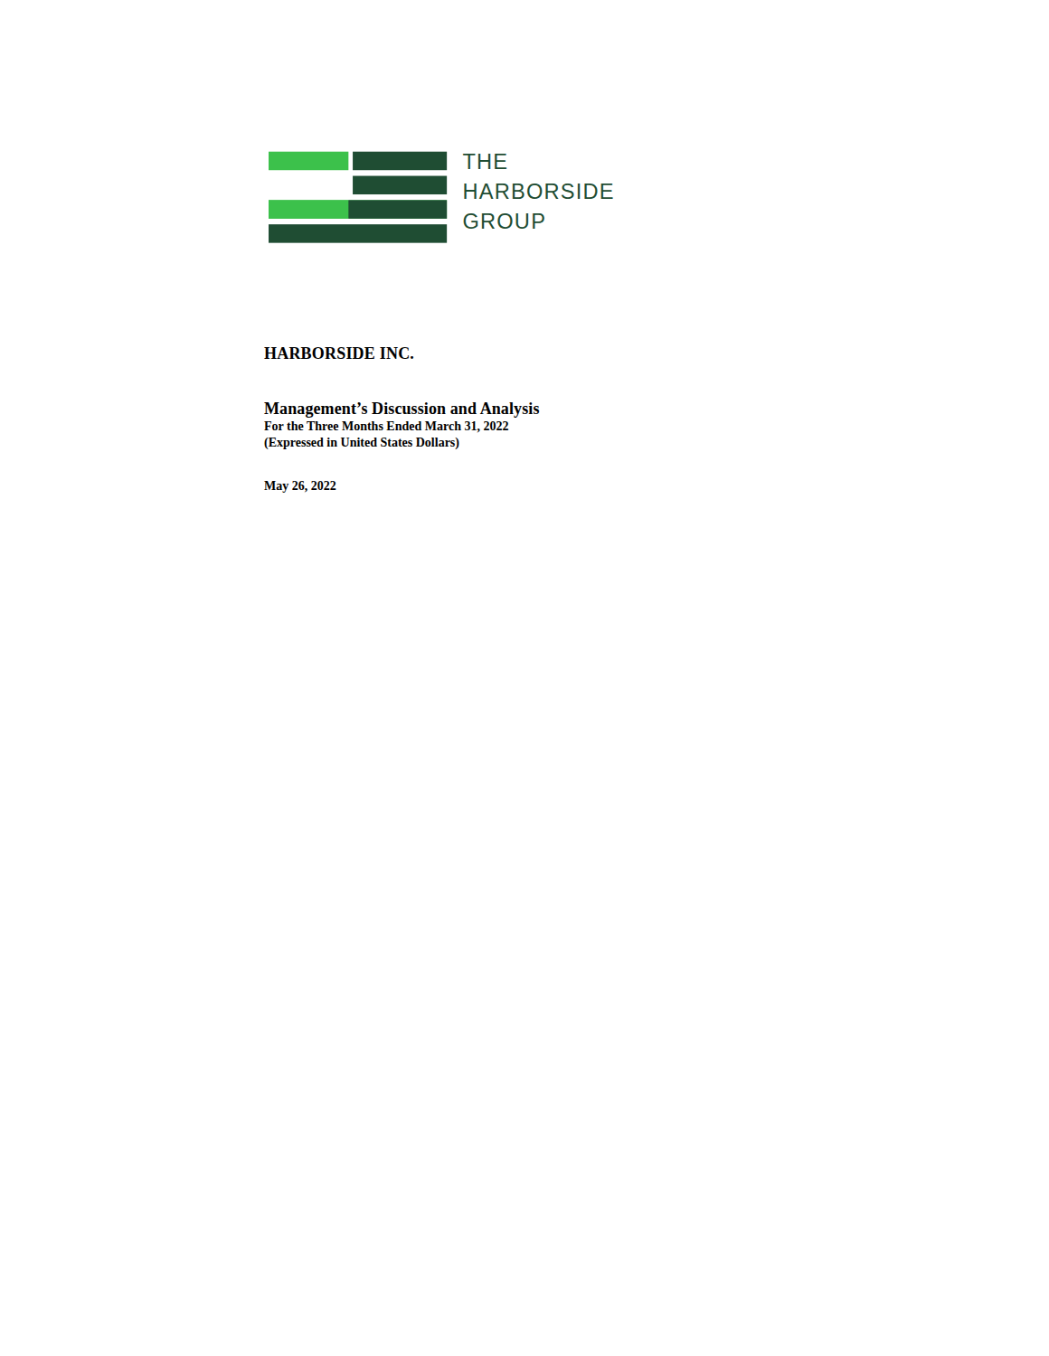THE HARBORSIDE GROUP
HARBORSIDE INC.
Management’s Discussion and Analysis
For the Three Months Ended March 31, 2022
(Expressed in United States Dollars)
May 26, 2022